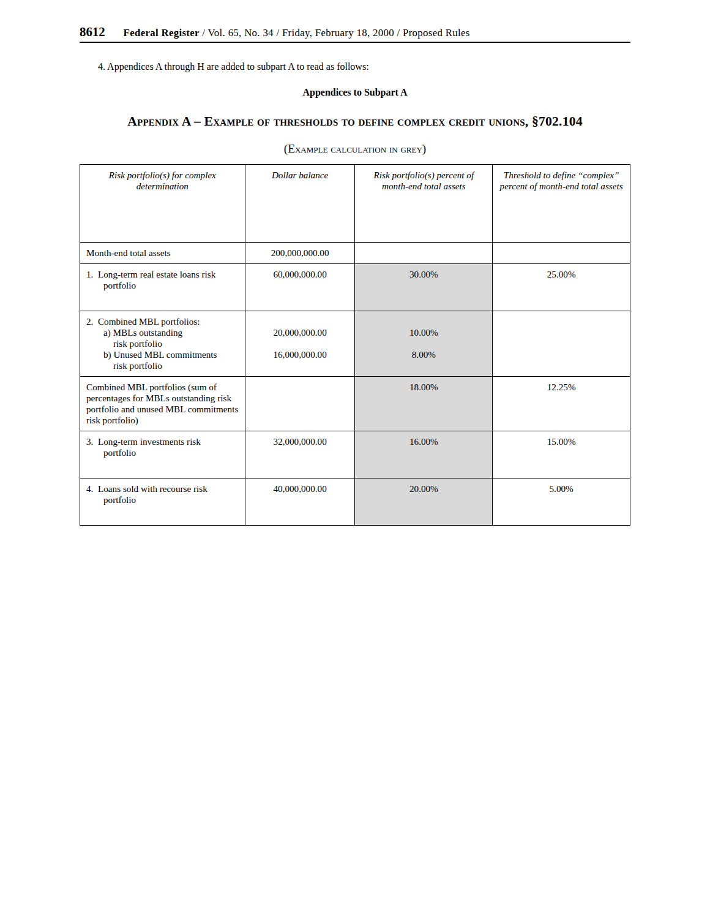8612 Federal Register / Vol. 65, No. 34 / Friday, February 18, 2000 / Proposed Rules
4. Appendices A through H are added to subpart A to read as follows:
Appendices to Subpart A
Appendix A – Example of thresholds to define complex credit unions, §702.104
(Example calculation in grey)
| Risk portfolio(s) for complex determination | Dollar balance | Risk portfolio(s) percent of month-end total assets | Threshold to define “complex” percent of month-end total assets |
| --- | --- | --- | --- |
| Month-end total assets | 200,000,000.00 | | |
| 1. Long-term real estate loans risk portfolio | 60,000,000.00 | 30.00% | 25.00% |
| 2. Combined MBL portfolios: a) MBLs outstanding risk portfolio b) Unused MBL commitments risk portfolio | 20,000,000.00 16,000,000.00 | 10.00% 8.00% | |
| Combined MBL portfolios (sum of percentages for MBLs outstanding risk portfolio and unused MBL commitments risk portfolio) | | 18.00% | 12.25% |
| 3. Long-term investments risk portfolio | 32,000,000.00 | 16.00% | 15.00% |
| 4. Loans sold with recourse risk portfolio | 40,000,000.00 | 20.00% | 5.00% |